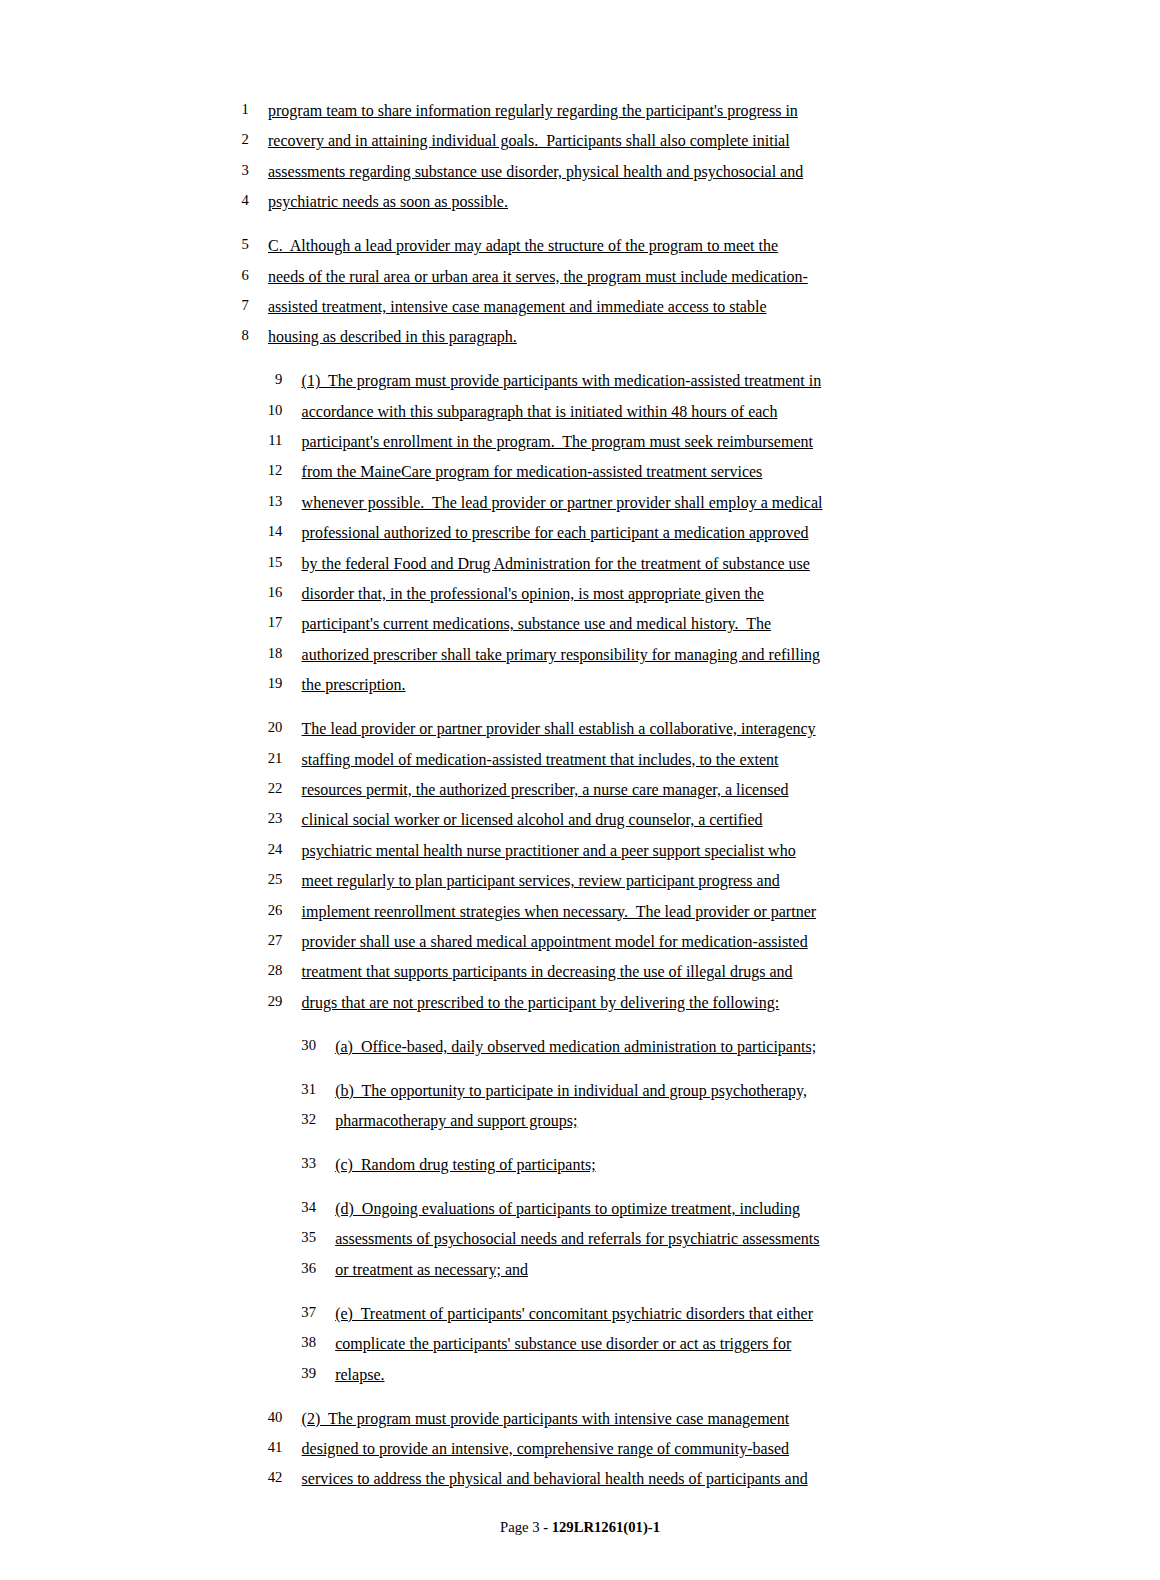program team to share information regularly regarding the participant's progress in
recovery and in attaining individual goals. Participants shall also complete initial
assessments regarding substance use disorder, physical health and psychosocial and
psychiatric needs as soon as possible.
C. Although a lead provider may adapt the structure of the program to meet the
needs of the rural area or urban area it serves, the program must include medication-
assisted treatment, intensive case management and immediate access to stable
housing as described in this paragraph.
(1) The program must provide participants with medication-assisted treatment in
accordance with this subparagraph that is initiated within 48 hours of each
participant's enrollment in the program. The program must seek reimbursement
from the MaineCare program for medication-assisted treatment services
whenever possible. The lead provider or partner provider shall employ a medical
professional authorized to prescribe for each participant a medication approved
by the federal Food and Drug Administration for the treatment of substance use
disorder that, in the professional's opinion, is most appropriate given the
participant's current medications, substance use and medical history. The
authorized prescriber shall take primary responsibility for managing and refilling
the prescription.
The lead provider or partner provider shall establish a collaborative, interagency
staffing model of medication-assisted treatment that includes, to the extent
resources permit, the authorized prescriber, a nurse care manager, a licensed
clinical social worker or licensed alcohol and drug counselor, a certified
psychiatric mental health nurse practitioner and a peer support specialist who
meet regularly to plan participant services, review participant progress and
implement reenrollment strategies when necessary. The lead provider or partner
provider shall use a shared medical appointment model for medication-assisted
treatment that supports participants in decreasing the use of illegal drugs and
drugs that are not prescribed to the participant by delivering the following:
(a) Office-based, daily observed medication administration to participants;
(b) The opportunity to participate in individual and group psychotherapy,
pharmacotherapy and support groups;
(c) Random drug testing of participants;
(d) Ongoing evaluations of participants to optimize treatment, including
assessments of psychosocial needs and referrals for psychiatric assessments
or treatment as necessary; and
(e) Treatment of participants' concomitant psychiatric disorders that either
complicate the participants' substance use disorder or act as triggers for
relapse.
(2) The program must provide participants with intensive case management
designed to provide an intensive, comprehensive range of community-based
services to address the physical and behavioral health needs of participants and
Page 3 - 129LR1261(01)-1